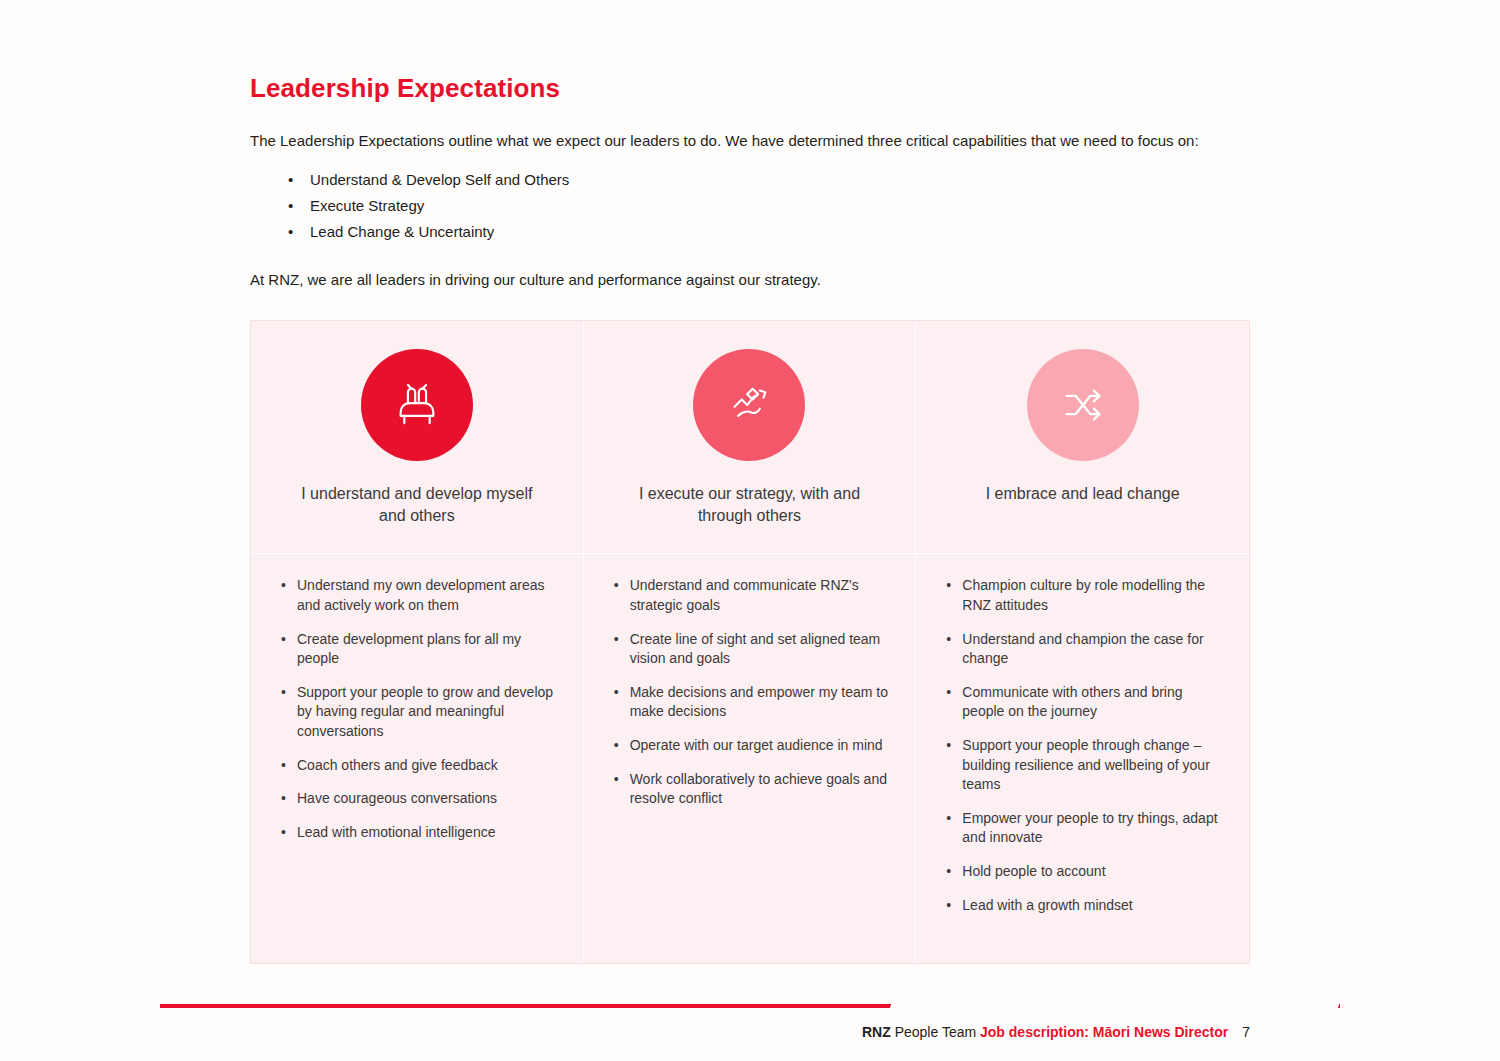Leadership Expectations
The Leadership Expectations outline what we expect our leaders to do. We have determined three critical capabilities that we need to focus on:
Understand & Develop Self and Others
Execute Strategy
Lead Change & Uncertainty
At RNZ, we are all leaders in driving our culture and performance against our strategy.
I understand and develop myself
and others
Understand my own development areas and actively work on them
Create development plans for all my people
Support your people to grow and develop by having regular and meaningful conversations
Coach others and give feedback
Have courageous conversations
Lead with emotional intelligence
I execute our strategy, with and
through others
Understand and communicate RNZ's strategic goals
Create line of sight and set aligned team vision and goals
Make decisions and empower my team to make decisions
Operate with our target audience in mind
Work collaboratively to achieve goals and resolve conflict
I embrace and lead change
Champion culture by role modelling the RNZ attitudes
Understand and champion the case for change
Communicate with others and bring people on the journey
Support your people through change – building resilience and wellbeing of your teams
Empower your people to try things, adapt and innovate
Hold people to account
Lead with a growth mindset
RNZ People Team Job description: Māori News Director 7